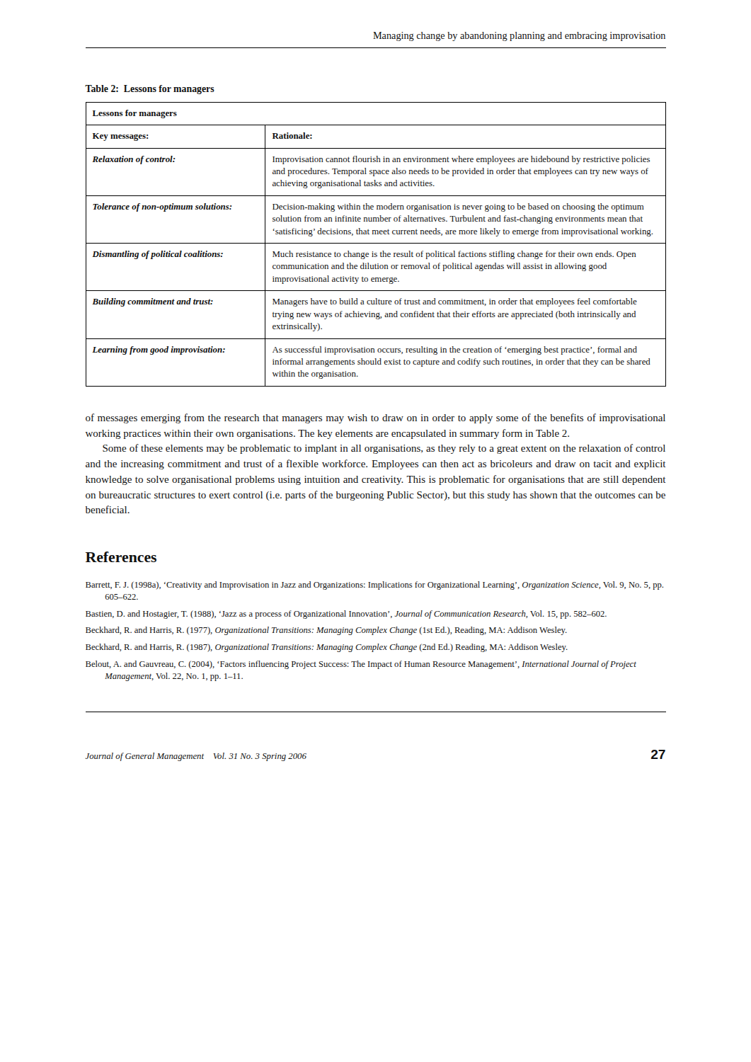Managing change by abandoning planning and embracing improvisation
Table 2: Lessons for managers
| Lessons for managers |
| --- |
| Key messages: | Rationale: |
| Relaxation of control: | Improvisation cannot flourish in an environment where employees are hidebound by restrictive policies and procedures. Temporal space also needs to be provided in order that employees can try new ways of achieving organisational tasks and activities. |
| Tolerance of non-optimum solutions: | Decision-making within the modern organisation is never going to be based on choosing the optimum solution from an infinite number of alternatives. Turbulent and fast-changing environments mean that ‘satisficing’ decisions, that meet current needs, are more likely to emerge from improvisational working. |
| Dismantling of political coalitions: | Much resistance to change is the result of political factions stifling change for their own ends. Open communication and the dilution or removal of political agendas will assist in allowing good improvisational activity to emerge. |
| Building commitment and trust: | Managers have to build a culture of trust and commitment, in order that employees feel comfortable trying new ways of achieving, and confident that their efforts are appreciated (both intrinsically and extrinsically). |
| Learning from good improvisation: | As successful improvisation occurs, resulting in the creation of ‘emerging best practice’, formal and informal arrangements should exist to capture and codify such routines, in order that they can be shared within the organisation. |
of messages emerging from the research that managers may wish to draw on in order to apply some of the benefits of improvisational working practices within their own organisations. The key elements are encapsulated in summary form in Table 2.
Some of these elements may be problematic to implant in all organisations, as they rely to a great extent on the relaxation of control and the increasing commitment and trust of a flexible workforce. Employees can then act as bricoleurs and draw on tacit and explicit knowledge to solve organisational problems using intuition and creativity. This is problematic for organisations that are still dependent on bureaucratic structures to exert control (i.e. parts of the burgeoning Public Sector), but this study has shown that the outcomes can be beneficial.
References
Barrett, F. J. (1998a), ‘Creativity and Improvisation in Jazz and Organizations: Implications for Organizational Learning’, Organization Science, Vol. 9, No. 5, pp. 605–622.
Bastien, D. and Hostagier, T. (1988), ‘Jazz as a process of Organizational Innovation’, Journal of Communication Research, Vol. 15, pp. 582–602.
Beckhard, R. and Harris, R. (1977), Organizational Transitions: Managing Complex Change (1st Ed.), Reading, MA: Addison Wesley.
Beckhard, R. and Harris, R. (1987), Organizational Transitions: Managing Complex Change (2nd Ed.) Reading, MA: Addison Wesley.
Belout, A. and Gauvreau, C. (2004), ‘Factors influencing Project Success: The Impact of Human Resource Management’, International Journal of Project Management, Vol. 22, No. 1, pp. 1–11.
Journal of General Management Vol. 31 No. 3 Spring 2006 27